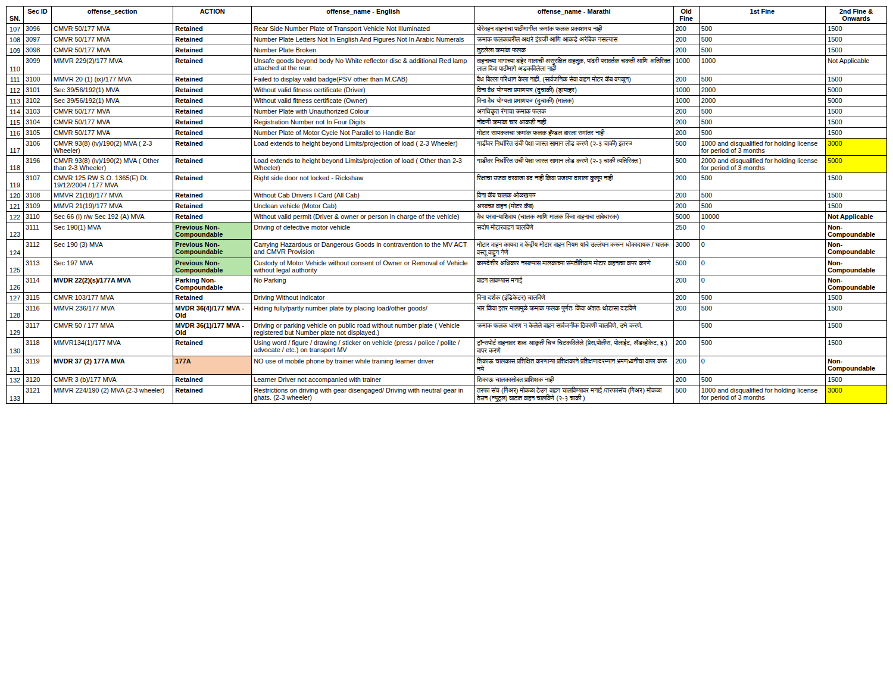| SN. | Sec ID | offense_section | ACTION | offense_name - English | offense_name - Marathi | Old Fine | 1st Fine | 2nd Fine & Onwards |
| --- | --- | --- | --- | --- | --- | --- | --- | --- |
| 107 | 3096 | CMVR 50/177 MVA | Retained | Rear Side Number Plate of Transport Vehicle Not Illuminated | पोरेवहन वाहनाचा पाठीमागील क्रमांक फलक प्रकाशमय नाही | 200 | 500 | 1500 |
| 108 | 3097 | CMVR 50/177 MVA | Retained | Number Plate Letters Not In English And Figures Not In Arabic Numerals | क्रमांक फलकावरील अक्षरे इंग्रजी आणि आकडे अरेबिक नसल्यास | 200 | 500 | 1500 |
| 109 | 3098 | CMVR 50/177 MVA | Retained | Number Plate Broken | तुटलेला क्रमांक फलक | 200 | 500 | 1500 |
| 110 | 3099 | MMVR 229(2)/177 MVA | Retained | Unsafe goods beyond body No White reflector disc & additional Red lamp attached at the rear. | वाहनाच्या भागाच्या बाहेर मालाची असुरक्षित वाहतूक, पांढरी परावर्तक चकती आणि अतिरिक्त लाल दिवा पाठीमागे अडकविलेला नाही | 1000 | 1000 | Not Applicable |
| 111 | 3100 | MMVR 20 (1) (ix)/177 MVA | Retained | Failed to display valid badge(PSV other than M.CAB) | वैध बिल्ला परिधान केला नाही. (सार्वजनिक सेवा वाहन मोटर कॅब वगळून) | 200 | 500 | 1500 |
| 112 | 3101 | Sec 39/56/192(1) MVA | Retained | Without valid fitness certificate (Driver) | विना वैध योग्यता प्रमाणपत्र (दुचाकी) (ड्रायव्हर) | 1000 | 2000 | 5000 |
| 113 | 3102 | Sec 39/56/192(1) MVA | Retained | Without valid fitness certificate (Owner) | विना वैध योग्यता प्रमाणपत्र (दुचाकी) (मालक) | 1000 | 2000 | 5000 |
| 114 | 3103 | CMVR 50/177 MVA | Retained | Number Plate with Unauthorized Colour | अनधिकृत रंगाचा क्रमांक फलक | 200 | 500 | 1500 |
| 115 | 3104 | CMVR 50/177 MVA | Retained | Registration Number not In Four Digits | नोंदणी क्रमांक चार आकडी नाही. | 200 | 500 | 1500 |
| 116 | 3105 | CMVR 50/177 MVA | Retained | Number Plate of Motor Cycle Not Parallel to Handle Bar | मोटार सायकलचा क्रमांक फलक हॅण्डल बारला समांतर नाही | 200 | 500 | 1500 |
| 117 | 3106 | CMVR 93(8) (iv)/190(2) MVA ( 2-3 Wheeler) | Retained | Load extends to height beyond Limits/projection of load ( 2-3 Wheeler) | गाडीवर निर्धारित उंची पेक्षा जास्त सामान लोड करणे (२-३ चाकी) इतरत्र | 500 | 1000 and disqualified for holding license for period of 3 months | 3000 |
| 118 | 3196 | CMVR 93(8) (iv)/190(2) MVA ( Other than 2-3 Wheeler) | Retained | Load extends to height beyond Limits/projection of load ( Other than 2-3 Wheeler) | गाडीवर निर्धारित उंची पेक्षा जास्त सामान लोड करणे (२-३ चाकी व्यतिरिक्त ) | 500 | 2000 and disqualified for holding license for period of 3 months | 5000 |
| 119 | 3107 | CMVR 125 RW S.O. 1365(E) Dt. 19/12/2004 / 177 MVA | Retained | Right side door not locked - Rickshaw | रिक्षाचा उजवा दरवाजा बंद नाही किंवा उजव्या दाराला कुलूप नाही | 200 | 500 | 1500 |
| 120 | 3108 | MMVR 21(18)/177 MVA | Retained | Without Cab Drivers I-Card (All Cab) | विना कॅब चालक ओळखपत्र | 200 | 500 | 1500 |
| 121 | 3109 | MMVR 21(19)/177 MVA | Retained | Unclean vehicle (Motor Cab) | अस्वच्छ वाहन (मोटर कॅब) | 200 | 500 | 1500 |
| 122 | 3110 | Sec 66 (I) r/w Sec 192 (A) MVA | Retained | Without valid permit (Driver & owner or person in charge of the vehicle) | वैध परवान्याशिवाय (चालक आणि मालक किंवा वाहनाचा ताबेधारक) | 5000 | 10000 | Not Applicable |
| 123 | 3111 | Sec 190(1) MVA | Previous Non-Compoundable | Driving of defective motor vehicle | सदोष मोटारवाहन चालविणे | 250 | 0 | Non-Compoundable |
| 124 | 3112 | Sec 190 (3) MVA | Previous Non-Compoundable | Carrying Hazardous or Dangerous Goods in contravention to the MV ACT and CMVR Provision | मोटार वाहन कायदा व केंद्रीय मोटार वाहन नियम यांचे उल्लंघन करून धोकादायक / घातक वस्तू वाहून नेणे | 3000 | 0 | Non-Compoundable |
| 125 | 3113 | Sec 197 MVA | Previous Non-Compoundable | Custody of Motor Vehicle without consent of Owner or Removal of Vehicle without legal authority | कायदेशीर अधिकार नसल्यास मालकाच्या संमतीशिवाय मोटार वाहनाचा वापर करणे | 500 | 0 | Non-Compoundable |
| 126 | 3114 | MVDR 22(2)(s)/177A MVA | Parking Non-Compoundable | No Parking | वाहन लावण्यास मनाई | 200 | 0 | Non-Compoundable |
| 127 | 3115 | CMVR 103/177 MVA | Retained | Driving Without indicator | विना दर्शक (इंडिकेटर) चालविणे | 200 | 500 | 1500 |
| 128 | 3116 | MMVR 236/177 MVA | MVDR 36(4)/177 MVA - Old | Hiding fully/partly number plate by placing load/other goods/ | भार किंवा इतर मालामुळे क्रमांक फलक पुर्णतः किंवा अंशतः थोडासा दडविणे | 200 | 500 | 1500 |
| 129 | 3117 | CMVR 50 / 177 MVA | MVDR 36(1)/177 MVA - Old | Driving or parking vehicle on public road without number plate ( Vehicle registered but Number plate not displayed.) | क्रमांक फलक धारण न केलेले वाहन सार्वजनीक ठिकाणी चालविणे, उभे करणे. | | 500 | 1500 |
| 130 | 3118 | MMVR134(1)/177 MVA | Retained | Using word / figure / drawing / sticker on vehicle (press / police / polite / advocate / etc.) on transport MV | ट्रॉन्सपोर्ट वाहनावर शब्द आकृती चित्र चिटकविलेले (प्रेस,पोलीस, पोलाईट, ॲडव्होकेट, इ.) वापर करणे | 200 | 500 | 1500 |
| 131 | 3119 | MVDR 37 (2) 177A MVA | 177A | NO use of mobile phone by trainer while training learner driver | शिकाऊ चालकास प्रशिक्षित करणाऱ्या प्रशिक्षकाने प्रशिक्षणादरम्यान भ्रमणध्वनीचा वापर करू नये | 200 | 0 | Non-Compoundable |
| 132 | 3120 | CMVR 3 (b)/177 MVA | Retained | Learner Driver not accompanied with trainer | शिकाऊ चालकासोबत प्राशिक्षक नाही | 200 | 500 | 1500 |
| 133 | 3121 | MMVR 224/190 (2) MVA (2-3 wheeler) | Retained | Restrictions on driving with gear disengaged/ Driving with neutral gear in ghats. (2-3 wheeler) | तरफा संच (गिअर) मोकळा ठेउन वाहन चालविण्यावर मनाई /तरफासंच (गिअर) मोकळा ठेउन (न्युट्रल) घाटात वाहन चालविणे (२-३ चाकी ) | 500 | 1000 and disqualified for holding license for period of 3 months | 3000 |